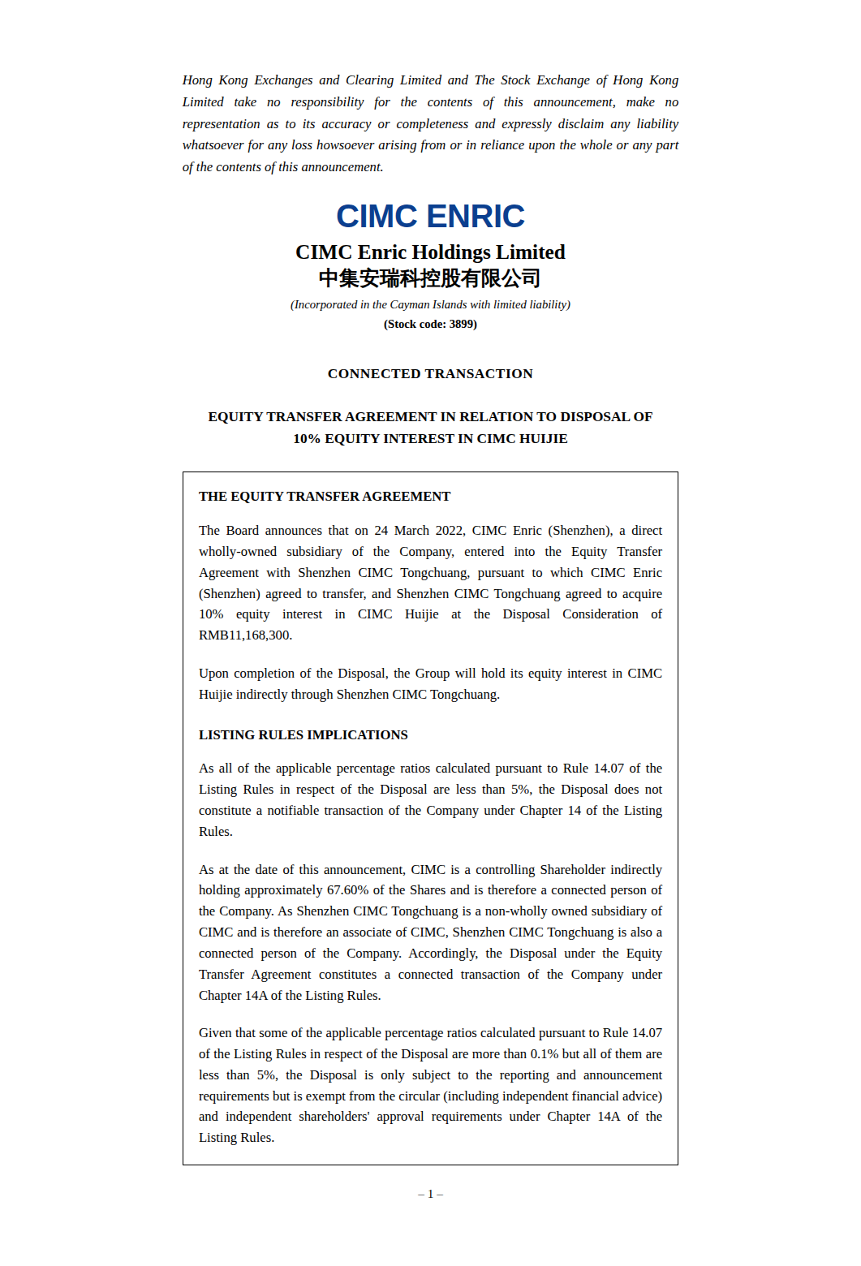Hong Kong Exchanges and Clearing Limited and The Stock Exchange of Hong Kong Limited take no responsibility for the contents of this announcement, make no representation as to its accuracy or completeness and expressly disclaim any liability whatsoever for any loss howsoever arising from or in reliance upon the whole or any part of the contents of this announcement.
CIMC ENRIC
CIMC Enric Holdings Limited
中集安瑞科控股有限公司
(Incorporated in the Cayman Islands with limited liability)
(Stock code: 3899)
CONNECTED TRANSACTION
EQUITY TRANSFER AGREEMENT IN RELATION TO DISPOSAL OF
10% EQUITY INTEREST IN CIMC HUIJIE
THE EQUITY TRANSFER AGREEMENT
The Board announces that on 24 March 2022, CIMC Enric (Shenzhen), a direct wholly-owned subsidiary of the Company, entered into the Equity Transfer Agreement with Shenzhen CIMC Tongchuang, pursuant to which CIMC Enric (Shenzhen) agreed to transfer, and Shenzhen CIMC Tongchuang agreed to acquire 10% equity interest in CIMC Huijie at the Disposal Consideration of RMB11,168,300.
Upon completion of the Disposal, the Group will hold its equity interest in CIMC Huijie indirectly through Shenzhen CIMC Tongchuang.
LISTING RULES IMPLICATIONS
As all of the applicable percentage ratios calculated pursuant to Rule 14.07 of the Listing Rules in respect of the Disposal are less than 5%, the Disposal does not constitute a notifiable transaction of the Company under Chapter 14 of the Listing Rules.
As at the date of this announcement, CIMC is a controlling Shareholder indirectly holding approximately 67.60% of the Shares and is therefore a connected person of the Company. As Shenzhen CIMC Tongchuang is a non-wholly owned subsidiary of CIMC and is therefore an associate of CIMC, Shenzhen CIMC Tongchuang is also a connected person of the Company. Accordingly, the Disposal under the Equity Transfer Agreement constitutes a connected transaction of the Company under Chapter 14A of the Listing Rules.
Given that some of the applicable percentage ratios calculated pursuant to Rule 14.07 of the Listing Rules in respect of the Disposal are more than 0.1% but all of them are less than 5%, the Disposal is only subject to the reporting and announcement requirements but is exempt from the circular (including independent financial advice) and independent shareholders' approval requirements under Chapter 14A of the Listing Rules.
– 1 –